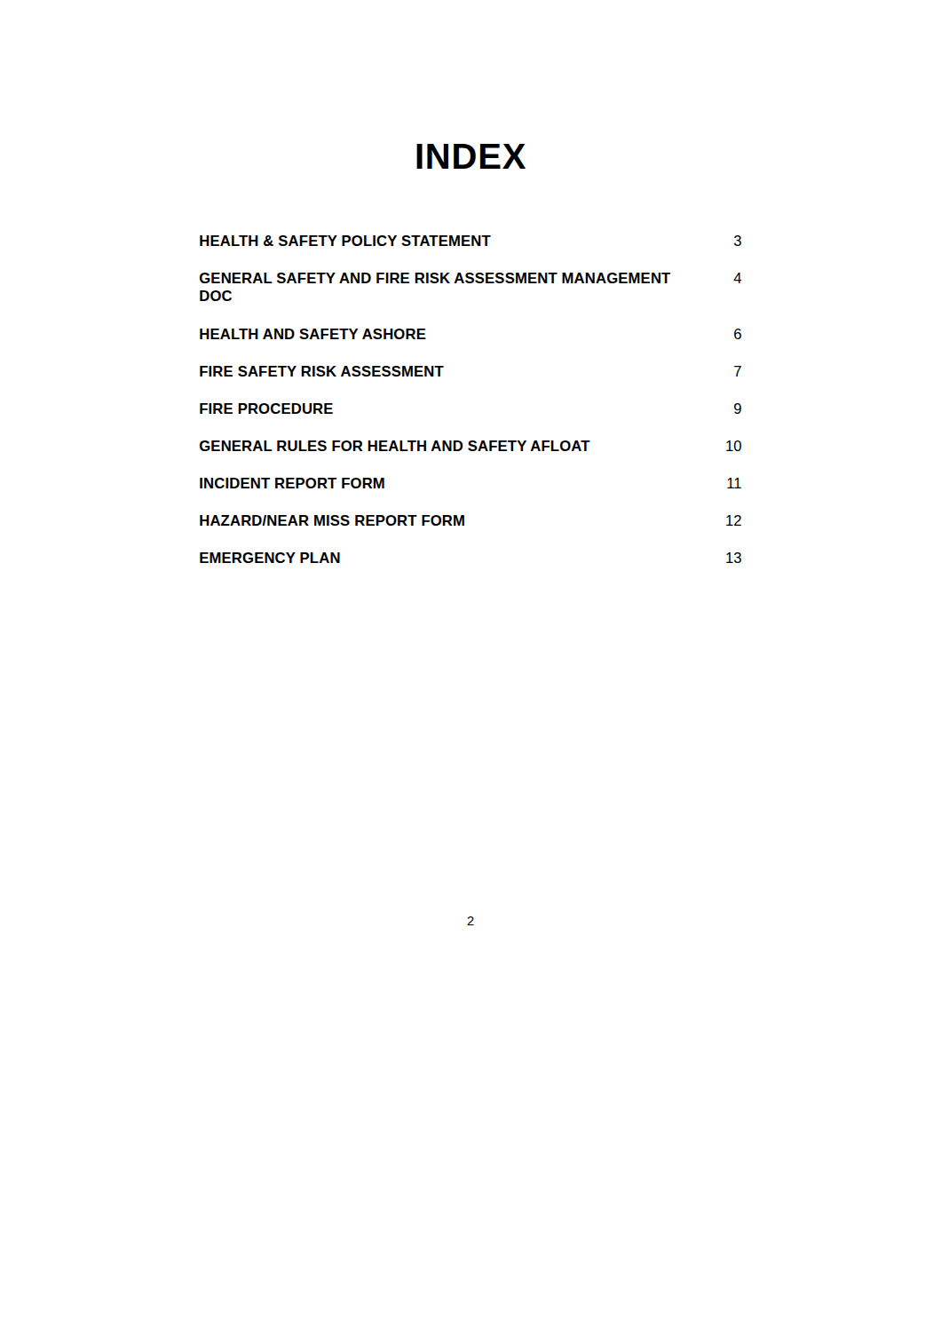INDEX
| HEALTH & SAFETY POLICY STATEMENT | 3 |
| GENERAL SAFETY AND FIRE RISK ASSESSMENT MANAGEMENT DOC | 4 |
| HEALTH AND SAFETY ASHORE | 6 |
| FIRE SAFETY RISK ASSESSMENT | 7 |
| FIRE PROCEDURE | 9 |
| GENERAL RULES FOR HEALTH AND SAFETY AFLOAT | 10 |
| INCIDENT REPORT FORM | 11 |
| HAZARD/NEAR MISS REPORT FORM | 12 |
| EMERGENCY PLAN | 13 |
2